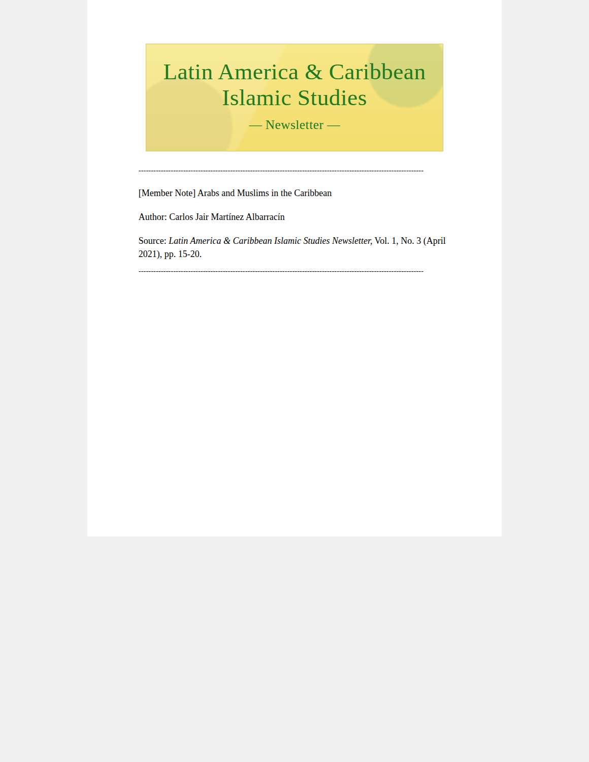Latin America & Caribbean
Islamic Studies
— Newsletter —
-------------------------------------------------------------------------------------------------------------------
[Member Note] Arabs and Muslims in the Caribbean
Author: Carlos Jair Martínez Albarracín
Source: Latin America & Caribbean Islamic Studies Newsletter, Vol. 1, No. 3 (April 2021), pp. 15-20.
-------------------------------------------------------------------------------------------------------------------